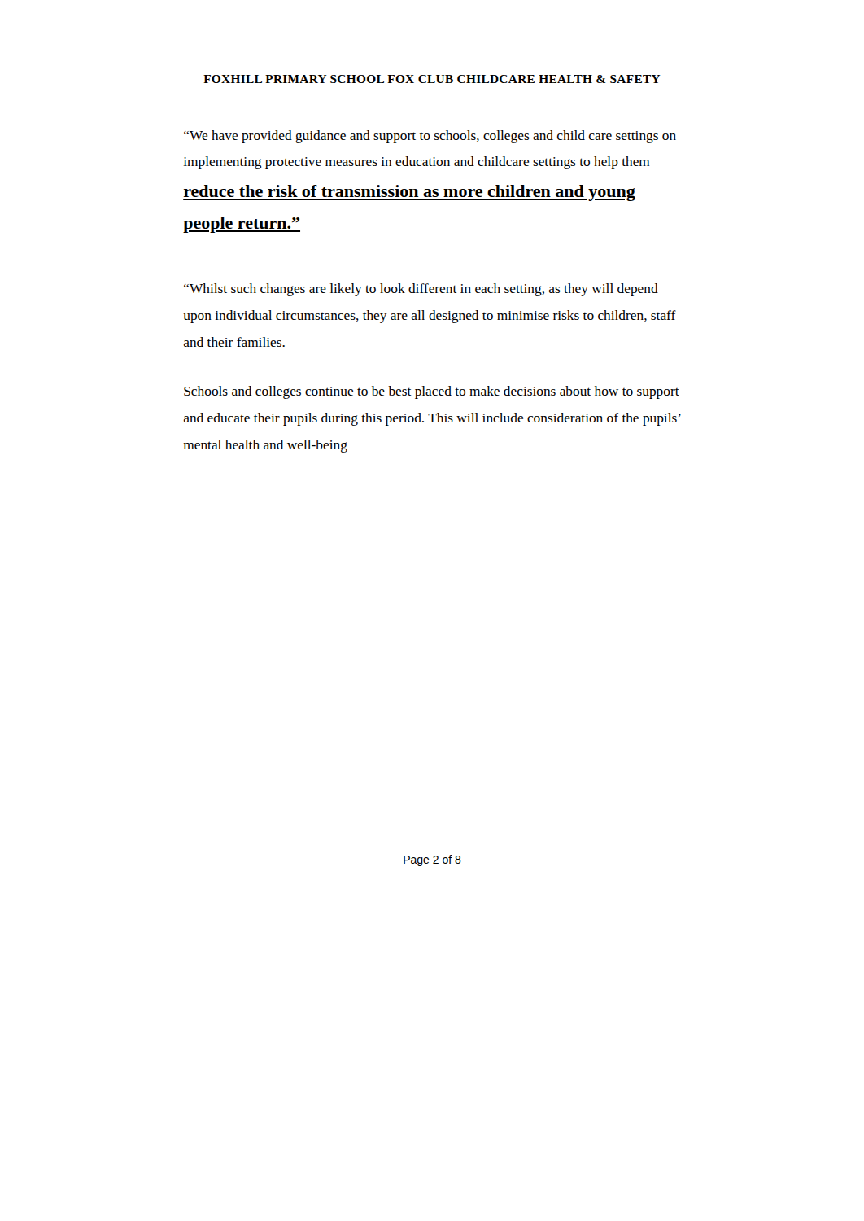FOXHILL PRIMARY SCHOOL FOX CLUB CHILDCARE HEALTH & SAFETY
“We have provided guidance and support to schools, colleges and child care settings on implementing protective measures in education and childcare settings to help them reduce the risk of transmission as more children and young people return.”
“Whilst such changes are likely to look different in each setting, as they will depend upon individual circumstances, they are all designed to minimise risks to children, staff and their families.
Schools and colleges continue to be best placed to make decisions about how to support and educate their pupils during this period. This will include consideration of the pupils’ mental health and well-being
Page 2 of 8